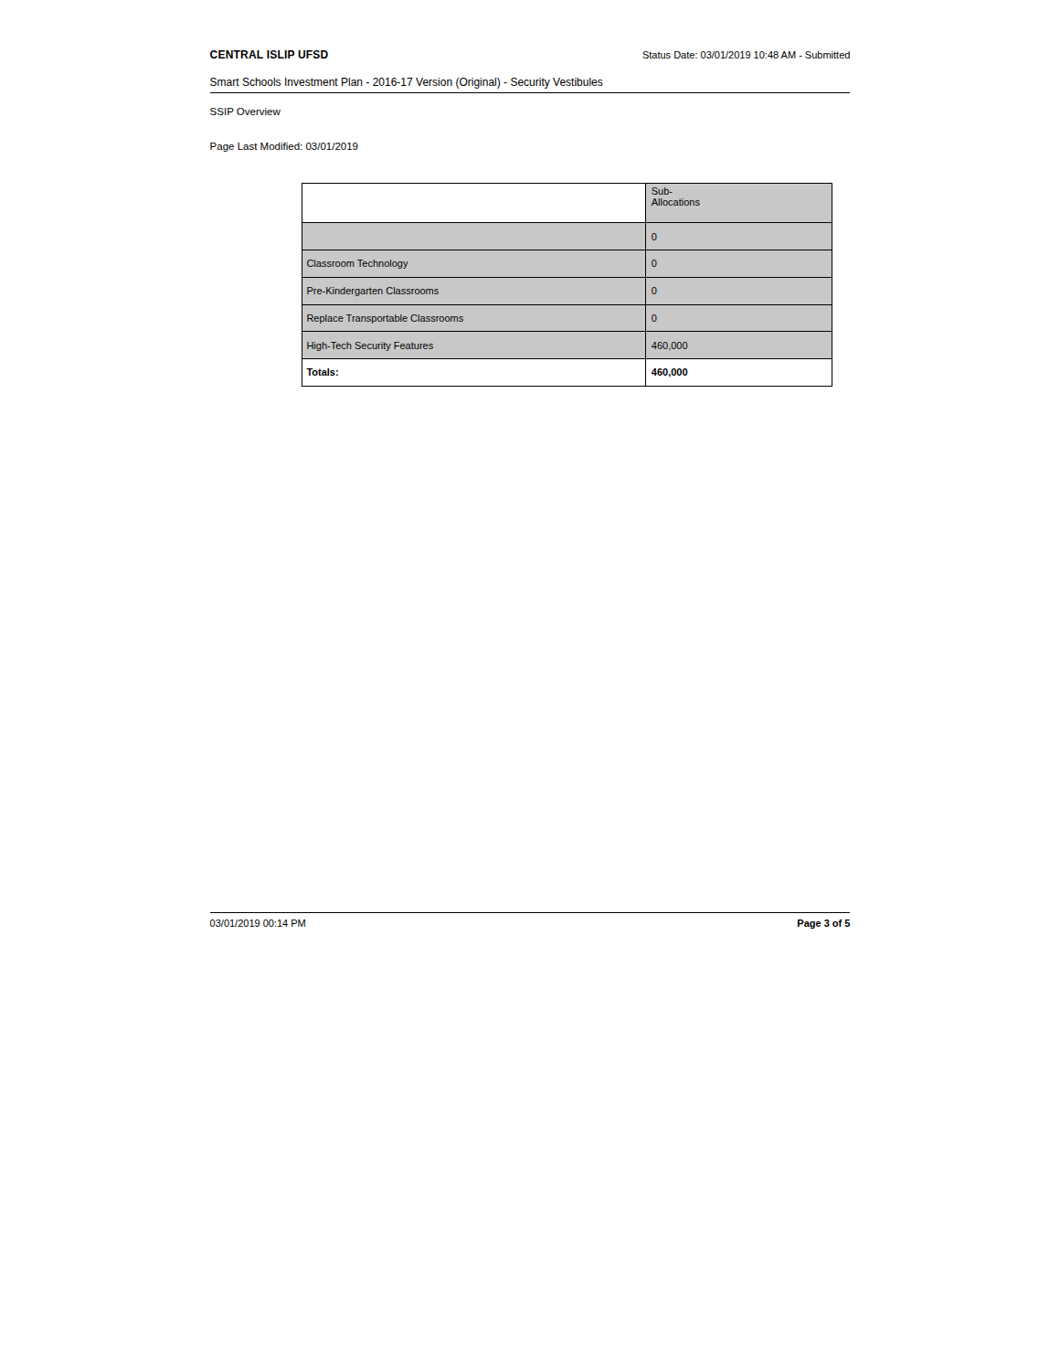CENTRAL ISLIP UFSD
Status Date: 03/01/2019 10:48 AM - Submitted
Smart Schools Investment Plan - 2016-17 Version (Original) - Security Vestibules
SSIP Overview
Page Last Modified: 03/01/2019
| | Sub- Allocations |
| | 0 |
| Classroom Technology | 0 |
| Pre-Kindergarten Classrooms | 0 |
| Replace Transportable Classrooms | 0 |
| High-Tech Security Features | 460,000 |
| Totals: | 460,000 |
03/01/2019 00:14 PM
Page 3 of 5